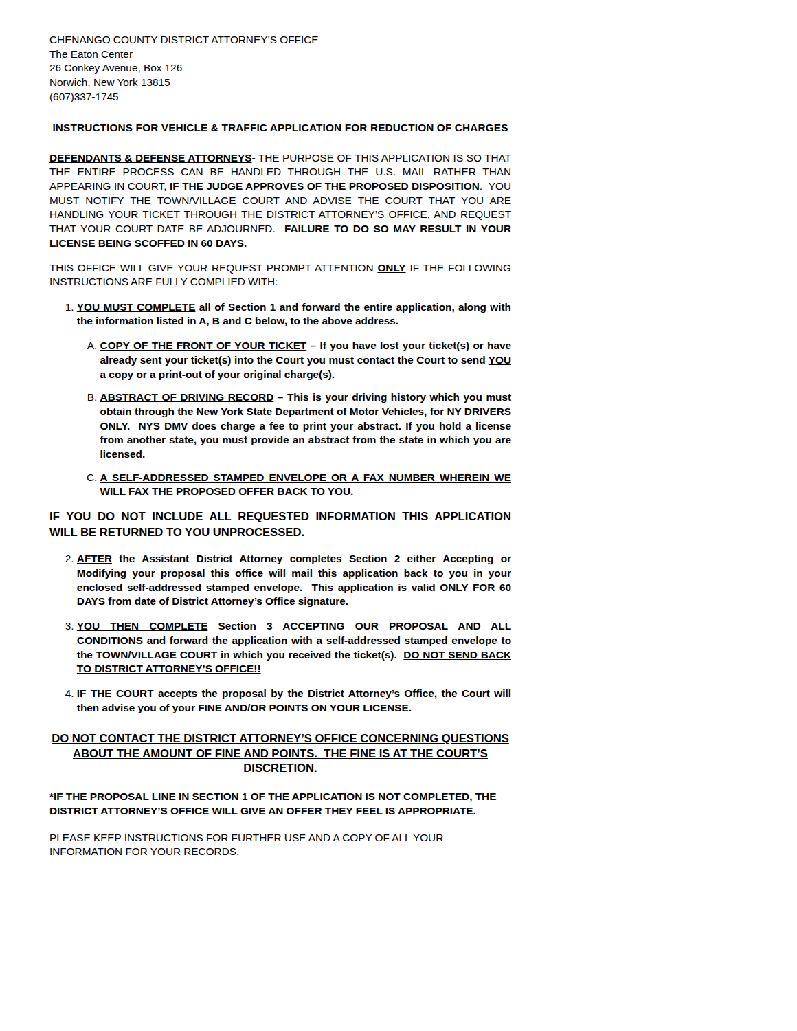CHENANGO COUNTY DISTRICT ATTORNEY’S OFFICE
The Eaton Center
26 Conkey Avenue, Box 126
Norwich, New York 13815
(607)337-1745
Instructions for Vehicle & Traffic Application for Reduction of Charges
DEFENDANTS & DEFENSE ATTORNEYS- THE PURPOSE OF THIS APPLICATION IS SO THAT THE ENTIRE PROCESS CAN BE HANDLED THROUGH THE U.S. MAIL RATHER THAN APPEARING IN COURT, IF THE JUDGE APPROVES OF THE PROPOSED DISPOSITION. YOU MUST NOTIFY THE TOWN/VILLAGE COURT AND ADVISE THE COURT THAT YOU ARE HANDLING YOUR TICKET THROUGH THE DISTRICT ATTORNEY’S OFFICE, AND REQUEST THAT YOUR COURT DATE BE ADJOURNED. FAILURE TO DO SO MAY RESULT IN YOUR LICENSE BEING SCOFFED IN 60 DAYS.
THIS OFFICE WILL GIVE YOUR REQUEST PROMPT ATTENTION ONLY IF THE FOLLOWING INSTRUCTIONS ARE FULLY COMPLIED WITH:
YOU MUST COMPLETE all of Section 1 and forward the entire application, along with the information listed in A, B and C below, to the above address.
COPY OF THE FRONT OF YOUR TICKET – If you have lost your ticket(s) or have already sent your ticket(s) into the Court you must contact the Court to send YOU a copy or a print-out of your original charge(s).
ABSTRACT OF DRIVING RECORD – This is your driving history which you must obtain through the New York State Department of Motor Vehicles, for NY DRIVERS ONLY. NYS DMV does charge a fee to print your abstract. If you hold a license from another state, you must provide an abstract from the state in which you are licensed.
A SELF-ADDRESSED STAMPED ENVELOPE OR A FAX NUMBER WHEREIN WE WILL FAX THE PROPOSED OFFER BACK TO YOU.
If you do not include all requested information this application will be returned to you unprocessed.
AFTER the Assistant District Attorney completes Section 2 either Accepting or Modifying your proposal this office will mail this application back to you in your enclosed self-addressed stamped envelope. This application is valid ONLY FOR 60 DAYS from date of District Attorney’s Office signature.
YOU THEN COMPLETE Section 3 ACCEPTING OUR PROPOSAL AND ALL CONDITIONS and forward the application with a self-addressed stamped envelope to the TOWN/VILLAGE COURT in which you received the ticket(s). DO NOT SEND BACK TO DISTRICT ATTORNEY’S OFFICE!!
IF THE COURT accepts the proposal by the District Attorney’s Office, the Court will then advise you of your FINE AND/OR POINTS ON YOUR LICENSE.
Do not contact the District Attorney’s Office concerning questions about the amount of fine and points. The fine is at the Court’s discretion.
*IF THE PROPOSAL LINE IN SECTION 1 OF THE APPLICATION IS NOT COMPLETED, THE DISTRICT ATTORNEY’S OFFICE WILL GIVE AN OFFER THEY FEEL IS APPROPRIATE.
PLEASE KEEP INSTRUCTIONS FOR FURTHER USE AND A COPY OF ALL YOUR INFORMATION FOR YOUR RECORDS.